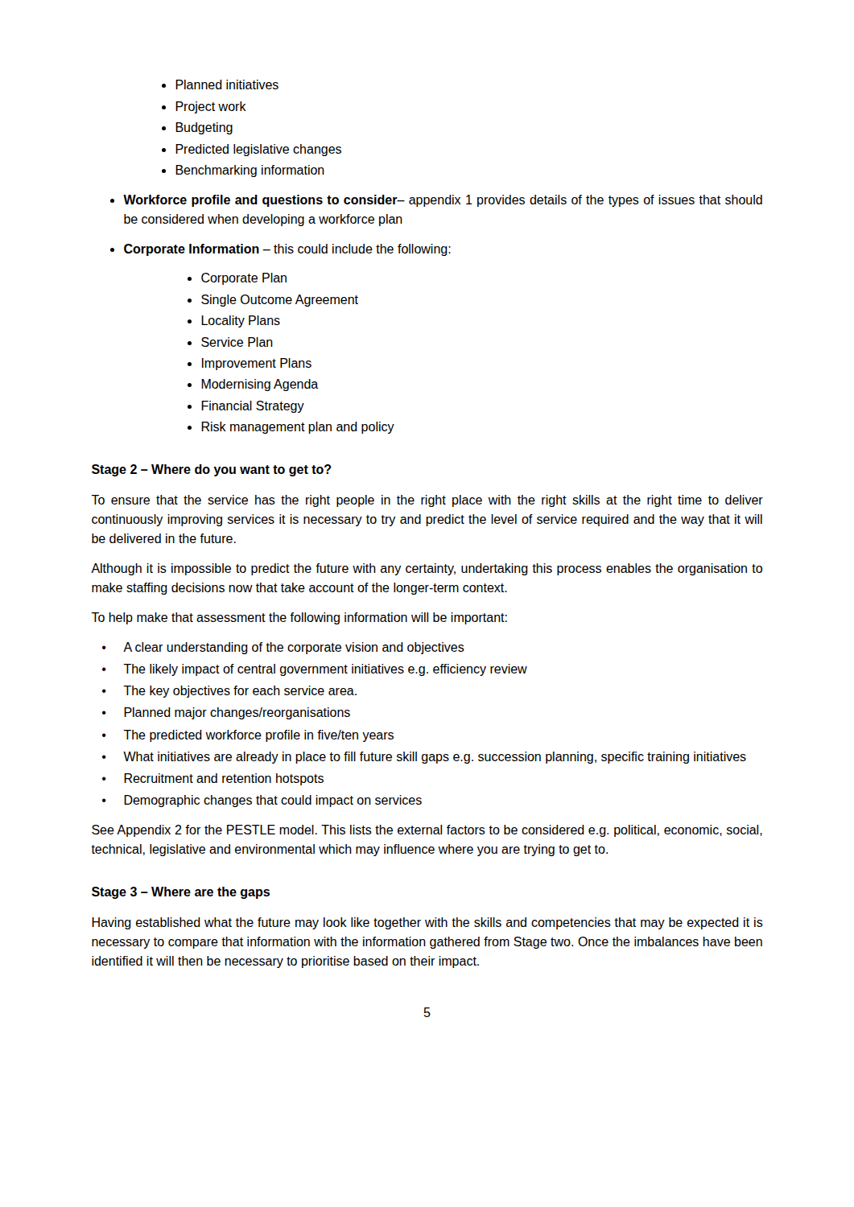Planned initiatives
Project work
Budgeting
Predicted legislative changes
Benchmarking information
Workforce profile and questions to consider– appendix 1 provides details of the types of issues that should be considered when developing a workforce plan
Corporate Information – this could include the following:
Corporate Plan
Single Outcome Agreement
Locality Plans
Service Plan
Improvement Plans
Modernising Agenda
Financial Strategy
Risk management plan and policy
Stage 2 – Where do you want to get to?
To ensure that the service has the right people in the right place with the right skills at the right time to deliver continuously improving services it is necessary to try and predict the level of service required and the way that it will be delivered in the future.
Although it is impossible to predict the future with any certainty, undertaking this process enables the organisation to make staffing decisions now that take account of the longer-term context.
To help make that assessment the following information will be important:
A clear understanding of the corporate vision and objectives
The likely impact of central government initiatives e.g. efficiency review
The key objectives for each service area.
Planned major changes/reorganisations
The predicted workforce profile in five/ten years
What initiatives are already in place to fill future skill gaps e.g. succession planning, specific training initiatives
Recruitment and retention hotspots
Demographic changes that could impact on services
See Appendix 2 for the PESTLE model. This lists the external factors to be considered e.g. political, economic, social, technical, legislative and environmental which may influence where you are trying to get to.
Stage 3 – Where are the gaps
Having established what the future may look like together with the skills and competencies that may be expected it is necessary to compare that information with the information gathered from Stage two. Once the imbalances have been identified it will then be necessary to prioritise based on their impact.
5